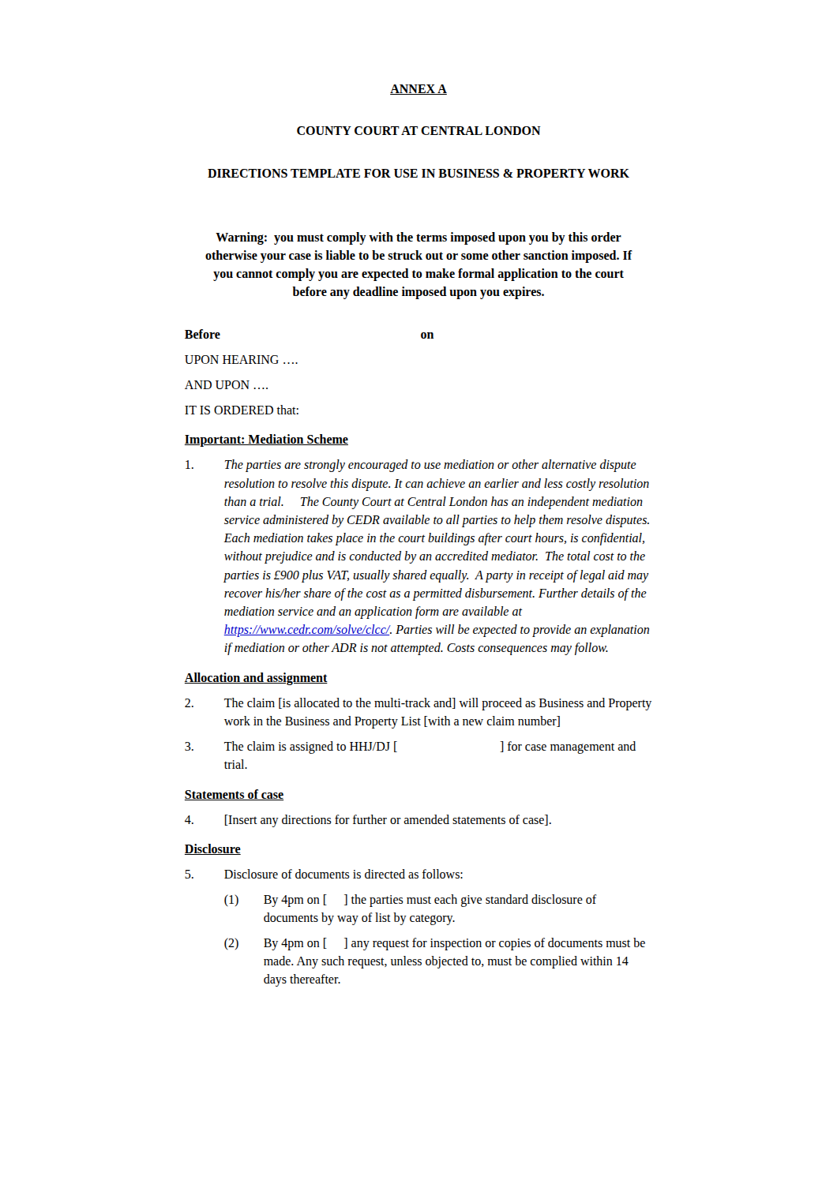ANNEX A
COUNTY COURT AT CENTRAL LONDON
DIRECTIONS TEMPLATE FOR USE IN BUSINESS & PROPERTY WORK
Warning: you must comply with the terms imposed upon you by this order otherwise your case is liable to be struck out or some other sanction imposed. If you cannot comply you are expected to make formal application to the court before any deadline imposed upon you expires.
Before on
UPON HEARING ….
AND UPON ….
IT IS ORDERED that:
Important: Mediation Scheme
1. The parties are strongly encouraged to use mediation or other alternative dispute resolution to resolve this dispute. It can achieve an earlier and less costly resolution than a trial. The County Court at Central London has an independent mediation service administered by CEDR available to all parties to help them resolve disputes. Each mediation takes place in the court buildings after court hours, is confidential, without prejudice and is conducted by an accredited mediator. The total cost to the parties is £900 plus VAT, usually shared equally. A party in receipt of legal aid may recover his/her share of the cost as a permitted disbursement. Further details of the mediation service and an application form are available at https://www.cedr.com/solve/clcc/. Parties will be expected to provide an explanation if mediation or other ADR is not attempted. Costs consequences may follow.
Allocation and assignment
2. The claim [is allocated to the multi-track and] will proceed as Business and Property work in the Business and Property List [with a new claim number]
3. The claim is assigned to HHJ/DJ [ ] for case management and trial.
Statements of case
4. [Insert any directions for further or amended statements of case].
Disclosure
5. Disclosure of documents is directed as follows:
(1) By 4pm on [ ] the parties must each give standard disclosure of documents by way of list by category.
(2) By 4pm on [ ] any request for inspection or copies of documents must be made. Any such request, unless objected to, must be complied within 14 days thereafter.